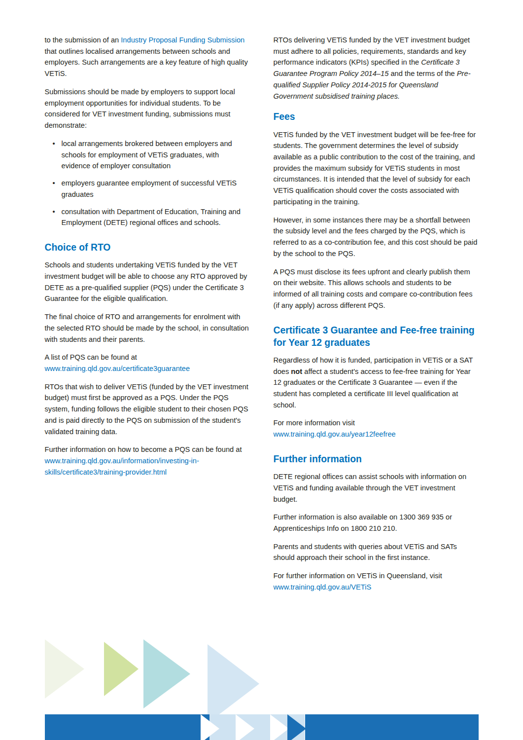to the submission of an Industry Proposal Funding Submission that outlines localised arrangements between schools and employers. Such arrangements are a key feature of high quality VETiS.
Submissions should be made by employers to support local employment opportunities for individual students. To be considered for VET investment funding, submissions must demonstrate:
local arrangements brokered between employers and schools for employment of VETiS graduates, with evidence of employer consultation
employers guarantee employment of successful VETiS graduates
consultation with Department of Education, Training and Employment (DETE) regional offices and schools.
Choice of RTO
Schools and students undertaking VETiS funded by the VET investment budget will be able to choose any RTO approved by DETE as a pre-qualified supplier (PQS) under the Certificate 3 Guarantee for the eligible qualification.
The final choice of RTO and arrangements for enrolment with the selected RTO should be made by the school, in consultation with students and their parents.
A list of PQS can be found at www.training.qld.gov.au/certificate3guarantee
RTOs that wish to deliver VETiS (funded by the VET investment budget) must first be approved as a PQS. Under the PQS system, funding follows the eligible student to their chosen PQS and is paid directly to the PQS on submission of the student's validated training data.
Further information on how to become a PQS can be found at www.training.qld.gov.au/information/investing-in-skills/certificate3/training-provider.html
RTOs delivering VETiS funded by the VET investment budget must adhere to all policies, requirements, standards and key performance indicators (KPIs) specified in the Certificate 3 Guarantee Program Policy 2014–15 and the terms of the Pre-qualified Supplier Policy 2014-2015 for Queensland Government subsidised training places.
Fees
VETiS funded by the VET investment budget will be fee-free for students. The government determines the level of subsidy available as a public contribution to the cost of the training, and provides the maximum subsidy for VETiS students in most circumstances. It is intended that the level of subsidy for each VETiS qualification should cover the costs associated with participating in the training.
However, in some instances there may be a shortfall between the subsidy level and the fees charged by the PQS, which is referred to as a co-contribution fee, and this cost should be paid by the school to the PQS.
A PQS must disclose its fees upfront and clearly publish them on their website. This allows schools and students to be informed of all training costs and compare co-contribution fees (if any apply) across different PQS.
Certificate 3 Guarantee and Fee-free training for Year 12 graduates
Regardless of how it is funded, participation in VETiS or a SAT does not affect a student's access to fee-free training for Year 12 graduates or the Certificate 3 Guarantee — even if the student has completed a certificate III level qualification at school.
For more information visit www.training.qld.gov.au/year12feefree
Further information
DETE regional offices can assist schools with information on VETiS and funding available through the VET investment budget.
Further information is also available on 1300 369 935 or Apprenticeships Info on 1800 210 210.
Parents and students with queries about VETiS and SATs should approach their school in the first instance.
For further information on VETiS in Queensland, visit www.training.qld.gov.au/VETiS